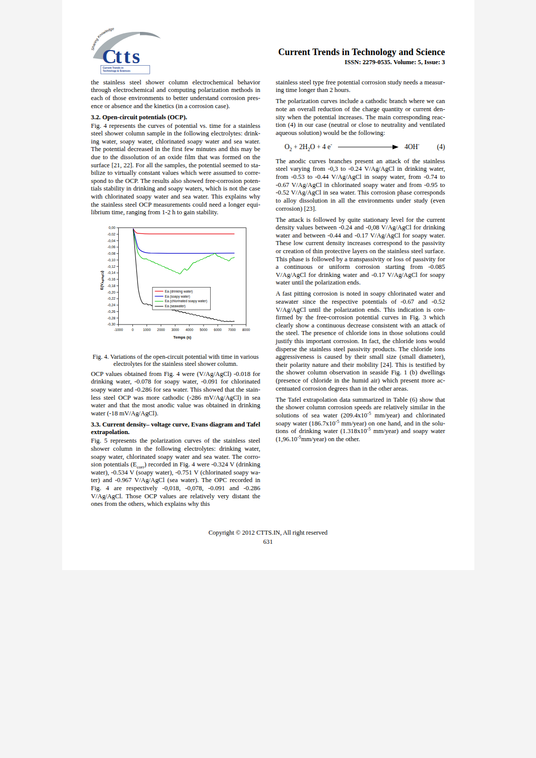Sharing Knowledge C t t s Current Trends in Technology & Sciences
Current Trends in Technology and Science
ISSN: 2279-0535. Volume: 5, Issue: 3
the stainless steel shower column electrochemical behavior through electrochemical and computing polarization methods in each of those environments to better understand corrosion presence or absence and the kinetics (in a corrosion case).
3.2. Open-circuit potentials (OCP).
Fig. 4 represents the curves of potential vs. time for a stainless steel shower column sample in the following electrolytes: drinking water, soapy water, chlorinated soapy water and sea water. The potential decreased in the first few minutes and this may be due to the dissolution of an oxide film that was formed on the surface [21, 22]. For all the samples, the potential seemed to stabilize to virtually constant values which were assumed to correspond to the OCP. The results also showed free-corrosion potentials stability in drinking and soapy waters, which is not the case with chlorinated soapy water and sea water. This explains why the stainless steel OCP measurements could need a longer equilibrium time, ranging from 1-2 h to gain stability.
0,00 -0,02 -0,04 -0,06 -0,08 -0,10 -0,12 -0,14 -0,16 -0,18 -0,20 -0,22 -0,24 -0,26 -0,28 -0,30 -1000 0 1000 2000 3000 4000 5000 6000 7000 8000 Temps (s) E(VAg/AgCl) Ea (drinking water) Ea (soapy water) Ea (chlorinated soapy water) Ea (seawater)
Fig. 4. Variations of the open-circuit potential with time in various electrolytes for the stainless steel shower column.
OCP values obtained from Fig. 4 were (V/Ag/AgCl) -0.018 for drinking water, -0.078 for soapy water, -0.091 for chlorinated soapy water and -0.286 for sea water. This showed that the stainless steel OCP was more cathodic (-286 mV/Ag/AgCl) in sea water and that the most anodic value was obtained in drinking water (-18 mV/Ag/AgCl).
3.3. Current density– voltage curve, Evans diagram and Tafel extrapolation.
Fig. 5 represents the polarization curves of the stainless steel shower column in the following electrolytes: drinking water, soapy water, chlorinated soapy water and sea water. The corrosion potentials (Ecorr) recorded in Fig. 4 were -0.324 V (drinking water), -0.534 V (soapy water), -0.751 V (chlorinated soapy water) and -0.967 V/Ag/AgCl (sea water). The OPC recorded in Fig. 4 are respectively -0,018, -0,078, -0.091 and -0.286 V/Ag/AgCl. Those OCP values are relatively very distant the ones from the others, which explains why this
stainless steel type free potential corrosion study needs a measuring time longer than 2 hours.
The polarization curves include a cathodic branch where we can note an overall reduction of the charge quantity or current density when the potential increases. The main corresponding reaction (4) in our case (neutral or close to neutrality and ventilated aqueous solution) would be the following:
O2 + 2H2O + 4 e- 4OH- (4)
The anodic curves branches present an attack of the stainless steel varying from -0,3 to -0.24 V/Ag/AgCl in drinking water, from -0.53 to -0.44 V/Ag/AgCl in soapy water, from -0.74 to -0.67 V/Ag/AgCl in chlorinated soapy water and from -0.95 to -0.52 V/Ag/AgCl in sea water. This corrosion phase corresponds to alloy dissolution in all the environments under study (even corrosion) [23].
The attack is followed by quite stationary level for the current density values between -0.24 and -0,08 V/Ag/AgCl for drinking water and between -0.44 and -0.17 V/Ag/AgCl for soapy water. These low current density increases correspond to the passivity or creation of thin protective layers on the stainless steel surface. This phase is followed by a transpassivity or loss of passivity for a continuous or uniform corrosion starting from -0.085 V/Ag/AgCl for drinking water and -0.17 V/Ag/AgCl for soapy water until the polarization ends.
A fast pitting corrosion is noted in soapy chlorinated water and seawater since the respective potentials of -0.67 and -0.52 V/Ag/AgCl until the polarization ends. This indication is confirmed by the free-corrosion potential curves in Fig. 3 which clearly show a continuous decrease consistent with an attack of the steel. The presence of chloride ions in those solutions could justify this important corrosion. In fact, the chloride ions would disperse the stainless steel passivity products. The chloride ions aggressiveness is caused by their small size (small diameter), their polarity nature and their mobility [24]. This is testified by the shower column observation in seaside Fig. 1 (b) dwellings (presence of chloride in the humid air) which present more accentuated corrosion degrees than in the other areas.
The Tafel extrapolation data summarized in Table (6) show that the shower column corrosion speeds are relatively similar in the solutions of sea water (209.4x10-5 mm/year) and chlorinated soapy water (186.7x10-5 mm/year) on one hand, and in the solutions of drinking water (1.318x10-5 mm/year) and soapy water (1,96.10-5mm/year) on the other.
Copyright © 2012 CTTS.IN, All right reserved
631